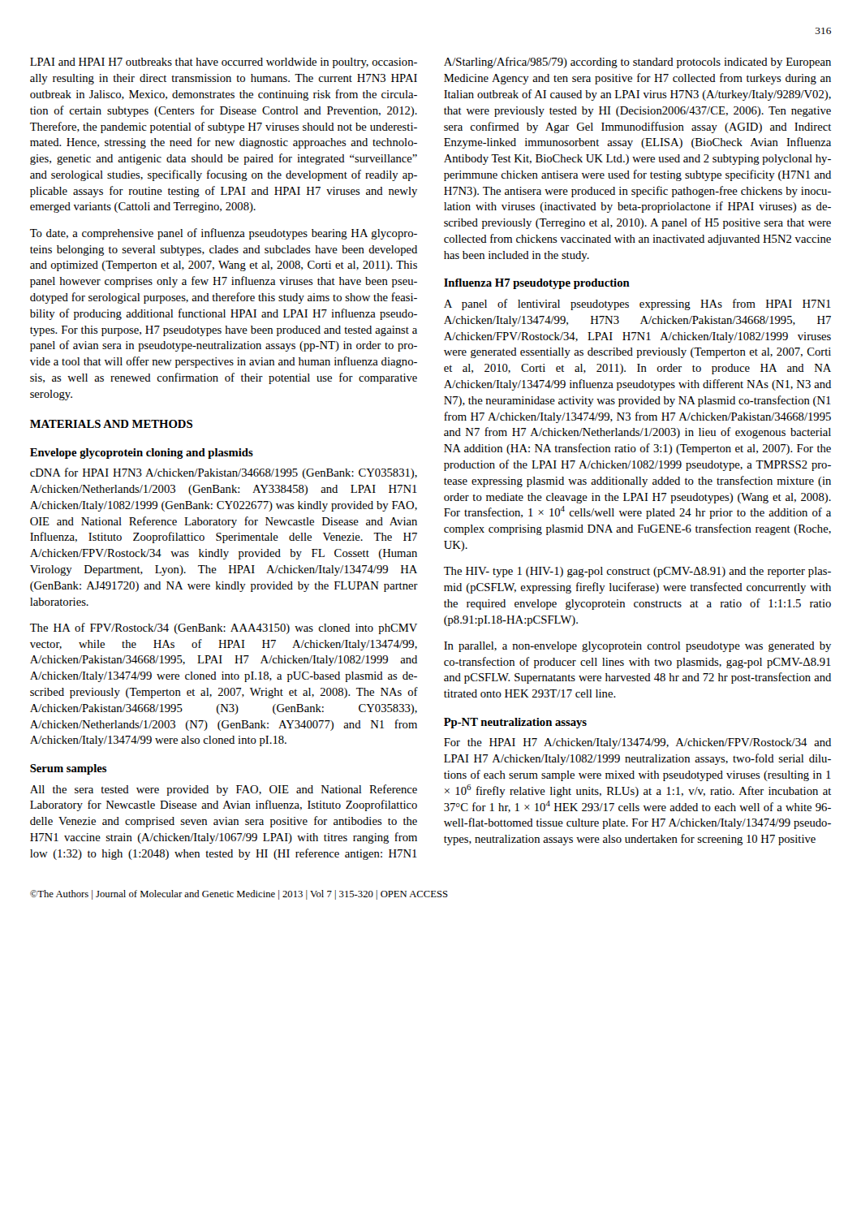316
LPAI and HPAI H7 outbreaks that have occurred worldwide in poultry, occasionally resulting in their direct transmission to humans. The current H7N3 HPAI outbreak in Jalisco, Mexico, demonstrates the continuing risk from the circulation of certain subtypes (Centers for Disease Control and Prevention, 2012). Therefore, the pandemic potential of subtype H7 viruses should not be underestimated. Hence, stressing the need for new diagnostic approaches and technologies, genetic and antigenic data should be paired for integrated “surveillance” and serological studies, specifically focusing on the development of readily applicable assays for routine testing of LPAI and HPAI H7 viruses and newly emerged variants (Cattoli and Terregino, 2008).
To date, a comprehensive panel of influenza pseudotypes bearing HA glycoproteins belonging to several subtypes, clades and subclades have been developed and optimized (Temperton et al, 2007, Wang et al, 2008, Corti et al, 2011). This panel however comprises only a few H7 influenza viruses that have been pseudotyped for serological purposes, and therefore this study aims to show the feasibility of producing additional functional HPAI and LPAI H7 influenza pseudotypes. For this purpose, H7 pseudotypes have been produced and tested against a panel of avian sera in pseudotype-neutralization assays (pp-NT) in order to provide a tool that will offer new perspectives in avian and human influenza diagnosis, as well as renewed confirmation of their potential use for comparative serology.
Materials and Methods
Envelope glycoprotein cloning and plasmids
cDNA for HPAI H7N3 A/chicken/Pakistan/34668/1995 (GenBank: CY035831), A/chicken/Netherlands/1/2003 (GenBank: AY338458) and LPAI H7N1 A/chicken/Italy/1082/1999 (GenBank: CY022677) was kindly provided by FAO, OIE and National Reference Laboratory for Newcastle Disease and Avian Influenza, Istituto Zooprofilattico Sperimentale delle Venezie. The H7 A/chicken/FPV/Rostock/34 was kindly provided by FL Cossett (Human Virology Department, Lyon). The HPAI A/chicken/Italy/13474/99 HA (GenBank: AJ491720) and NA were kindly provided by the FLUPAN partner laboratories.
The HA of FPV/Rostock/34 (GenBank: AAA43150) was cloned into phCMV vector, while the HAs of HPAI H7 A/chicken/Italy/13474/99, A/chicken/Pakistan/34668/1995, LPAI H7 A/chicken/Italy/1082/1999 and A/chicken/Italy/13474/99 were cloned into pI.18, a pUC-based plasmid as described previously (Temperton et al, 2007, Wright et al, 2008). The NAs of A/chicken/Pakistan/34668/1995 (N3) (GenBank: CY035833), A/chicken/Netherlands/1/2003 (N7) (GenBank: AY340077) and N1 from A/chicken/Italy/13474/99 were also cloned into pI.18.
Serum samples
All the sera tested were provided by FAO, OIE and National Reference Laboratory for Newcastle Disease and Avian influenza, Istituto Zooprofilattico delle Venezie and comprised seven avian sera positive for antibodies to the H7N1 vaccine strain (A/chicken/Italy/1067/99 LPAI) with titres ranging from low (1:32) to high (1:2048) when tested by HI (HI reference antigen: H7N1 A/Starling/Africa/985/79) according to standard protocols indicated by European Medicine Agency and ten sera positive for H7 collected from turkeys during an Italian outbreak of AI caused by an LPAI virus H7N3 (A/turkey/Italy/9289/V02), that were previously tested by HI (Decision2006/437/CE, 2006). Ten negative sera confirmed by Agar Gel Immunodiffusion assay (AGID) and Indirect Enzyme-linked immunosorbent assay (ELISA) (BioCheck Avian Influenza Antibody Test Kit, BioCheck UK Ltd.) were used and 2 subtyping polyclonal hyperimmune chicken antisera were used for testing subtype specificity (H7N1 and H7N3). The antisera were produced in specific pathogen-free chickens by inoculation with viruses (inactivated by beta-propriolactone if HPAI viruses) as described previously (Terregino et al, 2010). A panel of H5 positive sera that were collected from chickens vaccinated with an inactivated adjuvanted H5N2 vaccine has been included in the study.
Influenza H7 pseudotype production
A panel of lentiviral pseudotypes expressing HAs from HPAI H7N1 A/chicken/Italy/13474/99, H7N3 A/chicken/Pakistan/34668/1995, H7 A/chicken/FPV/Rostock/34, LPAI H7N1 A/chicken/Italy/1082/1999 viruses were generated essentially as described previously (Temperton et al, 2007, Corti et al, 2010, Corti et al, 2011). In order to produce HA and NA A/chicken/Italy/13474/99 influenza pseudotypes with different NAs (N1, N3 and N7), the neuraminidase activity was provided by NA plasmid co-transfection (N1 from H7 A/chicken/Italy/13474/99, N3 from H7 A/chicken/Pakistan/34668/1995 and N7 from H7 A/chicken/Netherlands/1/2003) in lieu of exogenous bacterial NA addition (HA: NA transfection ratio of 3:1) (Temperton et al, 2007). For the production of the LPAI H7 A/chicken/1082/1999 pseudotype, a TMPRSS2 protease expressing plasmid was additionally added to the transfection mixture (in order to mediate the cleavage in the LPAI H7 pseudotypes) (Wang et al, 2008). For transfection, 1 × 104 cells/well were plated 24 hr prior to the addition of a complex comprising plasmid DNA and FuGENE-6 transfection reagent (Roche, UK).
The HIV- type 1 (HIV-1) gag-pol construct (pCMV-Δ8.91) and the reporter plasmid (pCSFLW, expressing firefly luciferase) were transfected concurrently with the required envelope glycoprotein constructs at a ratio of 1:1:1.5 ratio (p8.91:pI.18-HA:pCSFLW).
In parallel, a non-envelope glycoprotein control pseudotype was generated by co-transfection of producer cell lines with two plasmids, gag-pol pCMV-Δ8.91 and pCSFLW. Supernatants were harvested 48 hr and 72 hr post-transfection and titrated onto HEK 293T/17 cell line.
Pp-NT neutralization assays
For the HPAI H7 A/chicken/Italy/13474/99, A/chicken/FPV/Rostock/34 and LPAI H7 A/chicken/Italy/1082/1999 neutralization assays, two-fold serial dilutions of each serum sample were mixed with pseudotyped viruses (resulting in 1 × 106 firefly relative light units, RLUs) at a 1:1, v/v, ratio. After incubation at 37°C for 1 hr, 1 × 104 HEK 293/17 cells were added to each well of a white 96-well-flat-bottomed tissue culture plate. For H7 A/chicken/Italy/13474/99 pseudotypes, neutralization assays were also undertaken for screening 10 H7 positive
©The Authors | Journal of Molecular and Genetic Medicine | 2013 | Vol 7 | 315-320 | OPEN ACCESS